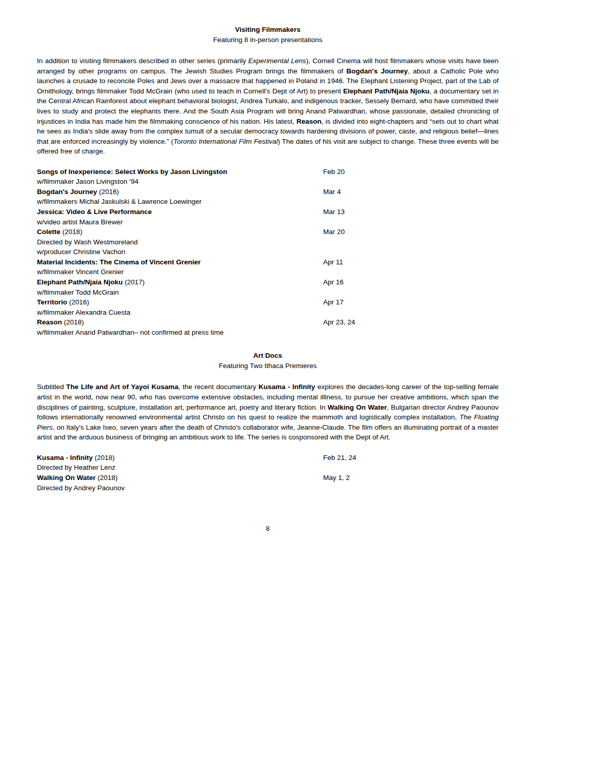Visiting Filmmakers
Featuring 8 in-person presentations
In addition to visiting filmmakers described in other series (primarily Experimental Lens), Cornell Cinema will host filmmakers whose visits have been arranged by other programs on campus. The Jewish Studies Program brings the filmmakers of Bogdan's Journey, about a Catholic Pole who launches a crusade to reconcile Poles and Jews over a massacre that happened in Poland in 1946. The Elephant Listening Project, part of the Lab of Ornithology, brings filmmaker Todd McGrain (who used to teach in Cornell's Dept of Art) to present Elephant Path/Njaia Njoku, a documentary set in the Central African Rainforest about elephant behavioral biologist, Andrea Turkalo, and indigenous tracker, Sessely Bernard, who have committed their lives to study and protect the elephants there. And the South Asia Program will bring Anand Patwardhan, whose passionate, detailed chronicling of injustices in India has made him the filmmaking conscience of his nation. His latest, Reason, is divided into eight-chapters and “sets out to chart what he sees as India's slide away from the complex tumult of a secular democracy towards hardening divisions of power, caste, and religious belief—lines that are enforced increasingly by violence.” (Toronto International Film Festival) The dates of his visit are subject to change. These three events will be offered free of charge.
| Songs of Inexperience: Select Works by Jason Livingston | Feb 20 |
| w/filmmaker Jason Livingston ‘94 | |
| Bogdan's Journey (2016) | Mar 4 |
| w/filmmakers Michal Jaskulski & Lawrence Loewinger | |
| Jessica: Video & Live Performance | Mar 13 |
| w/video artist Maura Brewer | |
| Colette (2018) | Mar 20 |
| Directed by Wash Westmoreland | |
| w/producer Christine Vachon | |
| Material Incidents: The Cinema of Vincent Grenier | Apr 11 |
| w/filmmaker Vincent Grenier | |
| Elephant Path/Njaia Njoku (2017) | Apr 16 |
| w/filmmaker Todd McGrain | |
| Territorio (2016) | Apr 17 |
| w/filmmaker Alexandra Cuesta | |
| Reason (2018) | Apr 23, 24 |
| w/filmmaker Anand Patwardhan– not confirmed at press time | |
Art Docs
Featuring Two Ithaca Premieres
Subtitled The Life and Art of Yayoi Kusama, the recent documentary Kusama - Infinity explores the decades-long career of the top-selling female artist in the world, now near 90, who has overcome extensive obstacles, including mental illlness, to pursue her creative ambitions, which span the disciplines of painting, sculpture, installation art, performance art, poetry and literary fiction. In Walking On Water, Bulgarian director Andrey Paounov follows internationally renowned environmental artist Christo on his quest to realize the mammoth and logistically complex installation, The Floating Piers, on Italy's Lake Iseo, seven years after the death of Christo's collaborator wife, Jeanne-Claude. The film offers an illuminating portrait of a master artist and the arduous business of bringing an ambitious work to life. The series is cosponsored with the Dept of Art.
| Kusama - Infinity (2018) | Feb 21, 24 |
| Directed by Heather Lenz | |
| Walking On Water (2018) | May 1, 2 |
| Directed by Andrey Paounov | |
8